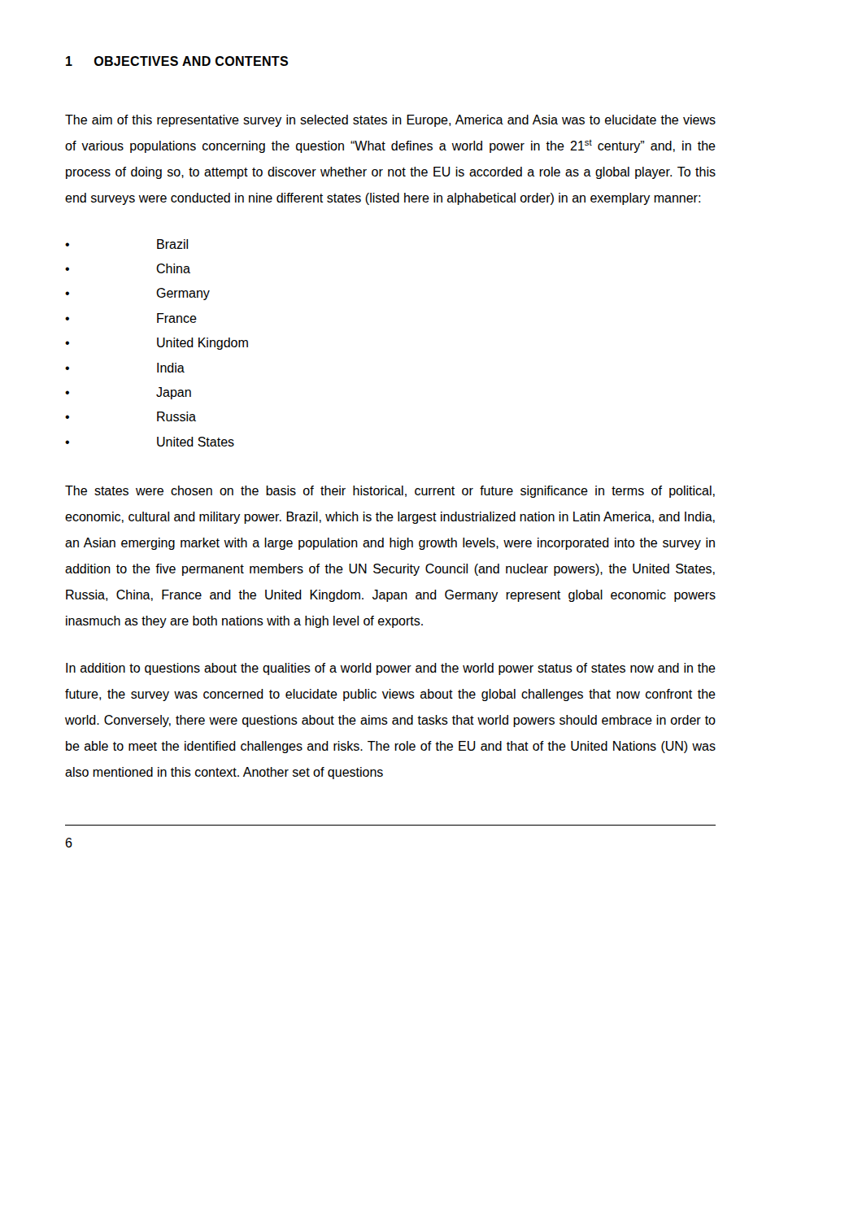1 OBJECTIVES AND CONTENTS
The aim of this representative survey in selected states in Europe, America and Asia was to elucidate the views of various populations concerning the question “What defines a world power in the 21st century” and, in the process of doing so, to attempt to discover whether or not the EU is accorded a role as a global player. To this end surveys were conducted in nine different states (listed here in alphabetical order) in an exemplary manner:
Brazil
China
Germany
France
United Kingdom
India
Japan
Russia
United States
The states were chosen on the basis of their historical, current or future significance in terms of political, economic, cultural and military power. Brazil, which is the largest industrialized nation in Latin America, and India, an Asian emerging market with a large population and high growth levels, were incorporated into the survey in addition to the five permanent members of the UN Security Council (and nuclear powers), the United States, Russia, China, France and the United Kingdom. Japan and Germany represent global economic powers inasmuch as they are both nations with a high level of exports.
In addition to questions about the qualities of a world power and the world power status of states now and in the future, the survey was concerned to elucidate public views about the global challenges that now confront the world. Conversely, there were questions about the aims and tasks that world powers should embrace in order to be able to meet the identified challenges and risks. The role of the EU and that of the United Nations (UN) was also mentioned in this context. Another set of questions
6